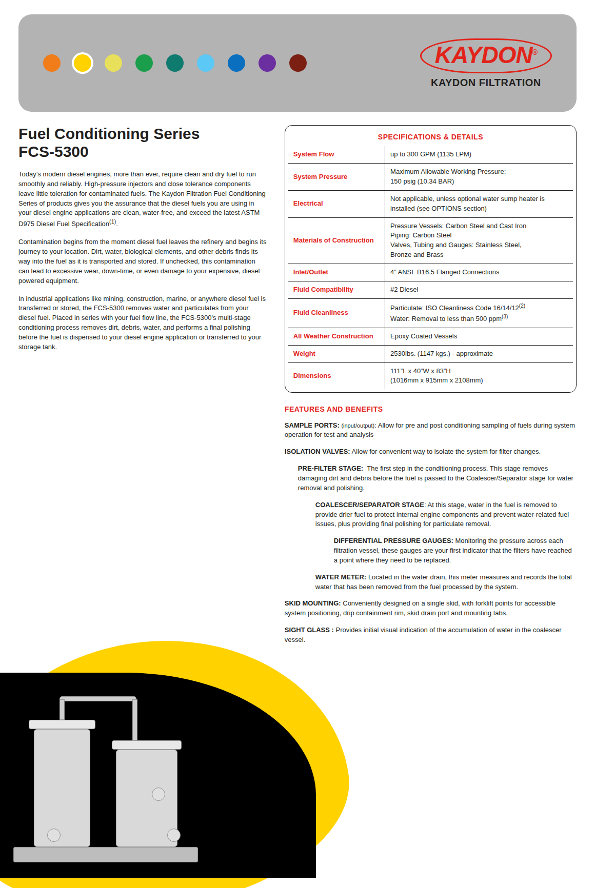KAYDON®
KAYDON FILTRATION
Fuel Conditioning Series
FCS-5300
Today’s modern diesel engines, more than ever, require clean and dry fuel to run smoothly and reliably. High-pressure injectors and close tolerance components leave little toleration for contaminated fuels. The Kaydon Filtration Fuel Conditioning Series of products gives you the assurance that the diesel fuels you are using in your diesel engine applications are clean, water-free, and exceed the latest ASTM D975 Diesel Fuel Specification(1).
Contamination begins from the moment diesel fuel leaves the refinery and begins its journey to your location. Dirt, water, biological elements, and other debris finds its way into the fuel as it is transported and stored. If unchecked, this contamination can lead to excessive wear, down-time, or even damage to your expensive, diesel powered equipment.
In industrial applications like mining, construction, marine, or anywhere diesel fuel is transferred or stored, the FCS-5300 removes water and particulates from your diesel fuel. Placed in series with your fuel flow line, the FCS-5300's multi-stage conditioning process removes dirt, debris, water, and performs a final polishing before the fuel is dispensed to your diesel engine application or transferred to your storage tank.
SPECIFICATIONS & DETAILS
| System Flow | up to 300 GPM (1135 LPM) |
| System Pressure | Maximum Allowable Working Pressure: 150 psig (10.34 BAR) |
| Electrical | Not applicable, unless optional water sump heater is installed (see OPTIONS section) |
| Materials of Construction | Pressure Vessels: Carbon Steel and Cast Iron Piping: Carbon Steel Valves, Tubing and Gauges: Stainless Steel, Bronze and Brass |
| Inlet/Outlet | 4” ANSI B16.5 Flanged Connections |
| Fluid Compatibility | #2 Diesel |
| Fluid Cleanliness | Particulate: ISO Cleanliness Code 16/14/12 (2) Water: Removal to less than 500 ppm (3) |
| All Weather Construction | Epoxy Coated Vessels |
| Weight | 2530lbs. (1147 kgs.) - approximate |
| Dimensions | 111”L x 40”W x 83”H (1016mm x 915mm x 2108mm) |
FEATURES AND BENEFITS
SAMPLE PORTS: (input/output): Allow for pre and post conditioning sampling of fuels during system operation for test and analysis
ISOLATION VALVES: Allow for convenient way to isolate the system for filter changes.
PRE-FILTER STAGE: The first step in the conditioning process. This stage removes damaging dirt and debris before the fuel is passed to the Coalescer/Separator stage for water removal and polishing.
COALESCER/SEPARATOR STAGE: At this stage, water in the fuel is removed to provide drier fuel to protect internal engine components and prevent water-related fuel issues, plus providing final polishing for particulate removal.
DIFFERENTIAL PRESSURE GAUGES: Monitoring the pressure across each filtration vessel, these gauges are your first indicator that the filters have reached a point where they need to be replaced.
WATER METER: Located in the water drain, this meter measures and records the total water that has been removed from the fuel processed by the system.
SKID MOUNTING: Conveniently designed on a single skid, with forklift points for accessible system positioning, drip containment rim, skid drain port and mounting tabs.
SIGHT GLASS : Provides initial visual indication of the accumulation of water in the coalescer vessel.